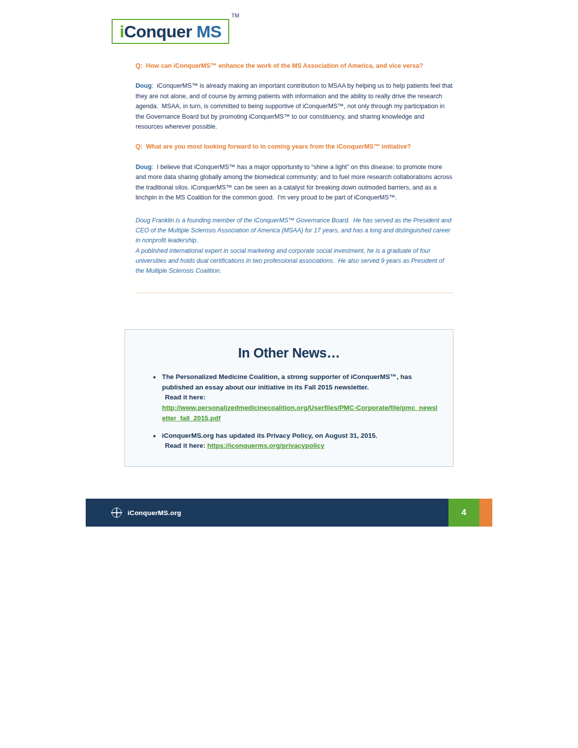iConquer MS TM
Q: How can iConquerMS™ enhance the work of the MS Association of America, and vice versa?
Doug: iConquerMS™ is already making an important contribution to MSAA by helping us to help patients feel that they are not alone, and of course by arming patients with information and the ability to really drive the research agenda. MSAA, in turn, is committed to being supportive of iConquerMS™, not only through my participation in the Governance Board but by promoting iConquerMS™ to our constituency, and sharing knowledge and resources wherever possible.
Q: What are you most looking forward to in coming years from the iConquerMS™ initiative?
Doug: I believe that iConquerMS™ has a major opportunity to “shine a light” on this disease; to promote more and more data sharing globally among the biomedical community; and to fuel more research collaborations across the traditional silos. iConquerMS™ can be seen as a catalyst for breaking down outmoded barriers, and as a linchpin in the MS Coalition for the common good. I'm very proud to be part of iConquerMS™.
Doug Franklin is a founding member of the iConquerMS™ Governance Board. He has served as the President and CEO of the Multiple Sclerosis Association of America (MSAA) for 17 years, and has a long and distinguished career in nonprofit leadership.
A published international expert in social marketing and corporate social investment, he is a graduate of four universities and holds dual certifications in two professional associations. He also served 9 years as President of the Multiple Sclerosis Coalition.
In Other News…
The Personalized Medicine Coalition, a strong supporter of iConquerMS™, has published an essay about our initiative in its Fall 2015 newsletter. Read it here: http://www.personalizedmedicinecoalition.org/Userfiles/PMC-Corporate/file/pmc_newsletter_fall_2015.pdf
iConquerMS.org has updated its Privacy Policy, on August 31, 2015. Read it here: https://iconquerms.org/privacypolicy
iConquerMS.org
4